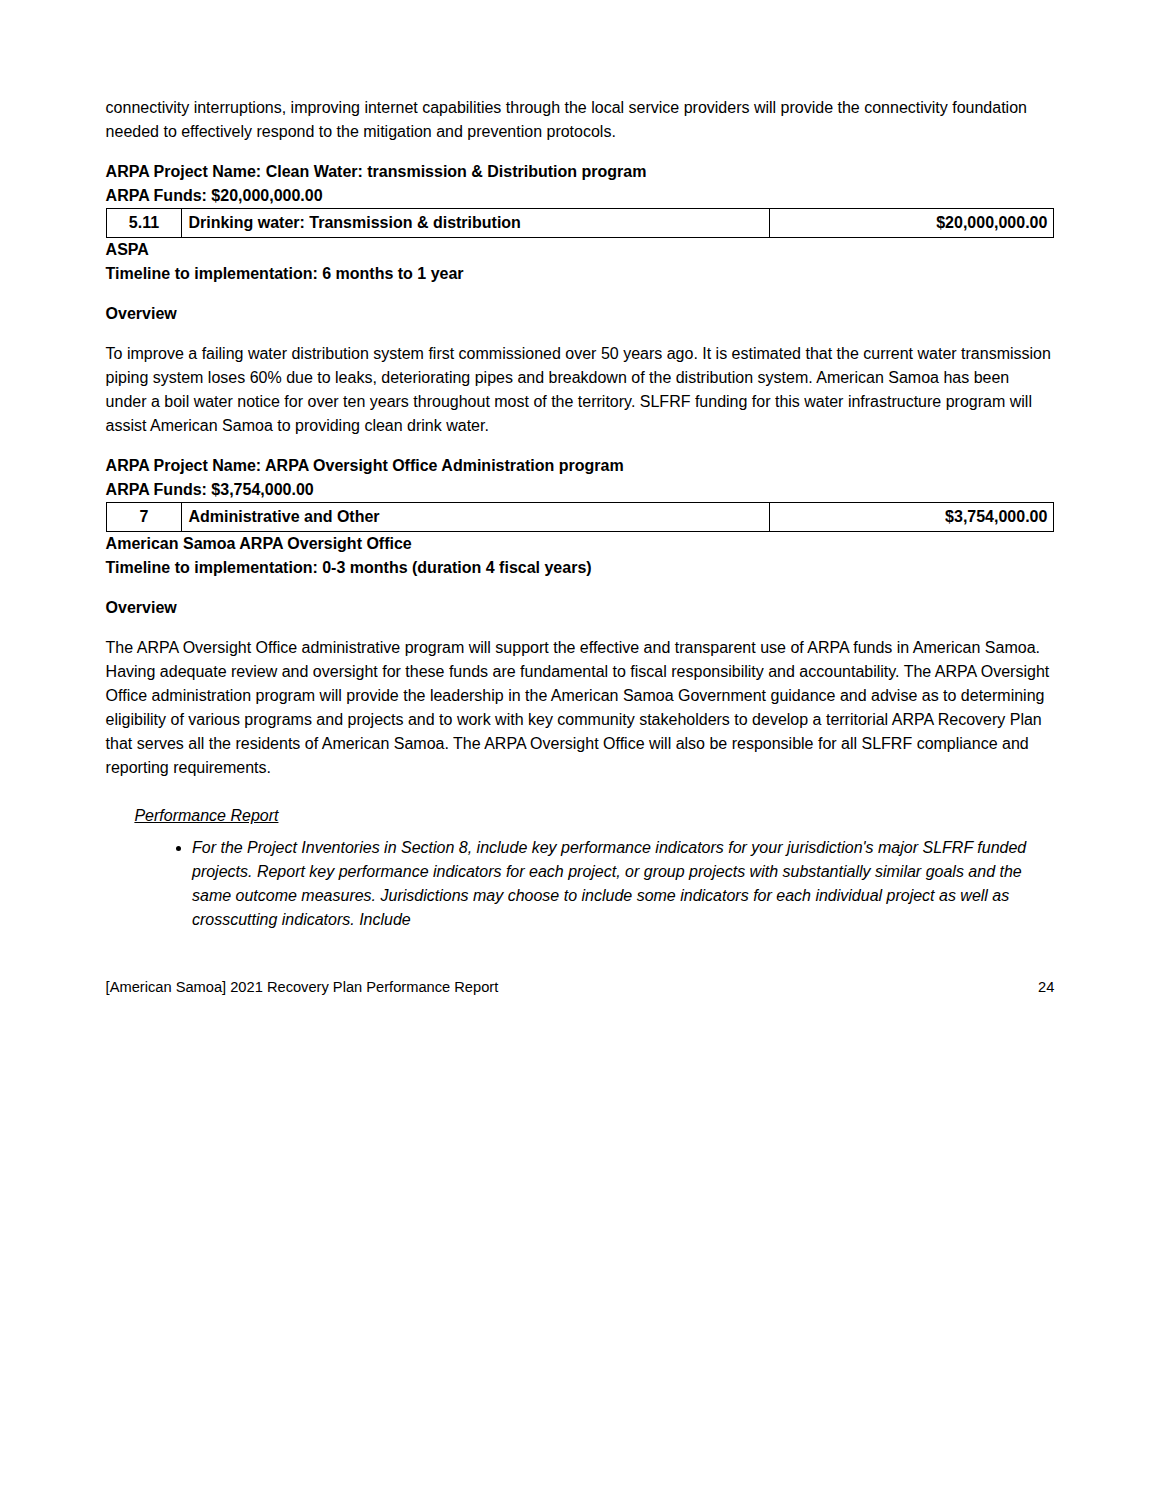connectivity interruptions, improving internet capabilities through the local service providers will provide the connectivity foundation needed to effectively respond to the mitigation and prevention protocols.
ARPA Project Name: Clean Water: transmission & Distribution program
ARPA Funds: $20,000,000.00
| 5.11 | Drinking water: Transmission & distribution | $20,000,000.00 |
ASPA
Timeline to implementation: 6 months to 1 year
Overview
To improve a failing water distribution system first commissioned over 50 years ago. It is estimated that the current water transmission piping system loses 60% due to leaks, deteriorating pipes and breakdown of the distribution system. American Samoa has been under a boil water notice for over ten years throughout most of the territory. SLFRF funding for this water infrastructure program will assist American Samoa to providing clean drink water.
ARPA Project Name: ARPA Oversight Office Administration program
ARPA Funds: $3,754,000.00
| 7 | Administrative and Other | $3,754,000.00 |
American Samoa ARPA Oversight Office
Timeline to implementation: 0-3 months (duration 4 fiscal years)
Overview
The ARPA Oversight Office administrative program will support the effective and transparent use of ARPA funds in American Samoa. Having adequate review and oversight for these funds are fundamental to fiscal responsibility and accountability. The ARPA Oversight Office administration program will provide the leadership in the American Samoa Government guidance and advise as to determining eligibility of various programs and projects and to work with key community stakeholders to develop a territorial ARPA Recovery Plan that serves all the residents of American Samoa. The ARPA Oversight Office will also be responsible for all SLFRF compliance and reporting requirements.
Performance Report
For the Project Inventories in Section 8, include key performance indicators for your jurisdiction's major SLFRF funded projects. Report key performance indicators for each project, or group projects with substantially similar goals and the same outcome measures. Jurisdictions may choose to include some indicators for each individual project as well as crosscutting indicators. Include
[American Samoa] 2021 Recovery Plan Performance Report 24